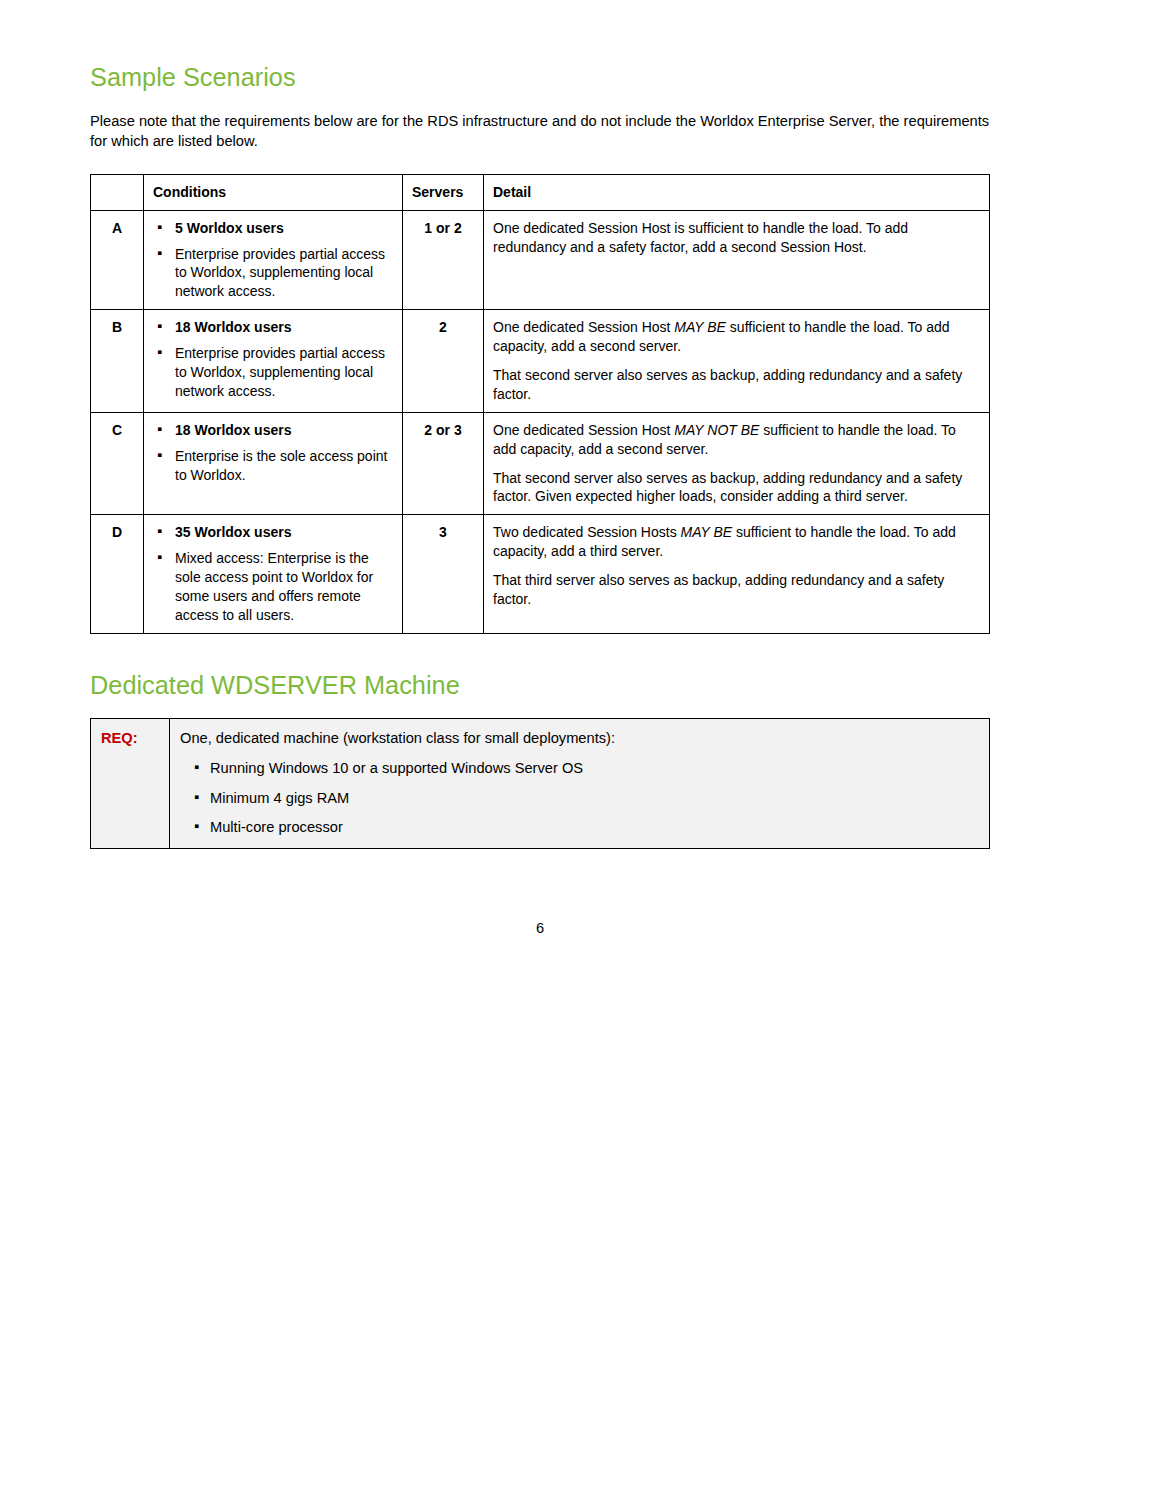Sample Scenarios
Please note that the requirements below are for the RDS infrastructure and do not include the Worldox Enterprise Server, the requirements for which are listed below.
| | Conditions | Servers | Detail |
| --- | --- | --- | --- |
| A | 5 Worldox users Enterprise provides partial access to Worldox, supplementing local network access. | 1 or 2 | One dedicated Session Host is sufficient to handle the load. To add redundancy and a safety factor, add a second Session Host. |
| B | 18 Worldox users Enterprise provides partial access to Worldox, supplementing local network access. | 2 | One dedicated Session Host MAY BE sufficient to handle the load. To add capacity, add a second server. That second server also serves as backup, adding redundancy and a safety factor. |
| C | 18 Worldox users Enterprise is the sole access point to Worldox. | 2 or 3 | One dedicated Session Host MAY NOT BE sufficient to handle the load. To add capacity, add a second server. That second server also serves as backup, adding redundancy and a safety factor. Given expected higher loads, consider adding a third server. |
| D | 35 Worldox users Mixed access: Enterprise is the sole access point to Worldox for some users and offers remote access to all users. | 3 | Two dedicated Session Hosts MAY BE sufficient to handle the load. To add capacity, add a third server. That third server also serves as backup, adding redundancy and a safety factor. |
Dedicated WDSERVER Machine
| REQ: | One, dedicated machine (workstation class for small deployments): Running Windows 10 or a supported Windows Server OS Minimum 4 gigs RAM Multi-core processor |
6